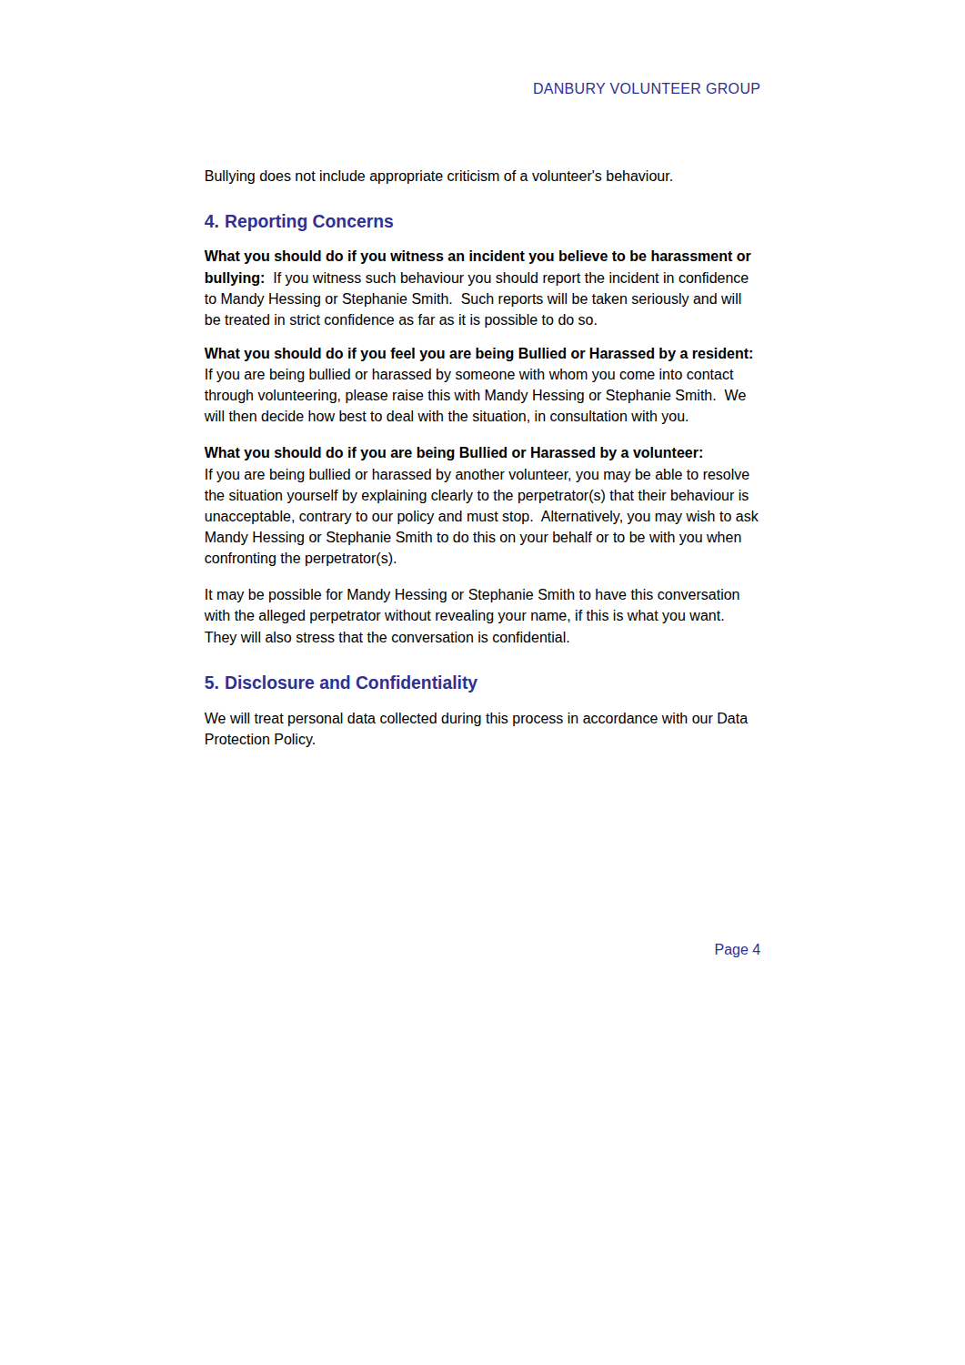DANBURY VOLUNTEER GROUP
Bullying does not include appropriate criticism of a volunteer's behaviour.
4. Reporting Concerns
What you should do if you witness an incident you believe to be harassment or bullying: If you witness such behaviour you should report the incident in confidence to Mandy Hessing or Stephanie Smith. Such reports will be taken seriously and will be treated in strict confidence as far as it is possible to do so.
What you should do if you feel you are being Bullied or Harassed by a resident:
If you are being bullied or harassed by someone with whom you come into contact through volunteering, please raise this with Mandy Hessing or Stephanie Smith. We will then decide how best to deal with the situation, in consultation with you.
What you should do if you are being Bullied or Harassed by a volunteer:
If you are being bullied or harassed by another volunteer, you may be able to resolve the situation yourself by explaining clearly to the perpetrator(s) that their behaviour is unacceptable, contrary to our policy and must stop. Alternatively, you may wish to ask Mandy Hessing or Stephanie Smith to do this on your behalf or to be with you when confronting the perpetrator(s).
It may be possible for Mandy Hessing or Stephanie Smith to have this conversation with the alleged perpetrator without revealing your name, if this is what you want. They will also stress that the conversation is confidential.
5. Disclosure and Confidentiality
We will treat personal data collected during this process in accordance with our Data Protection Policy.
Page 4